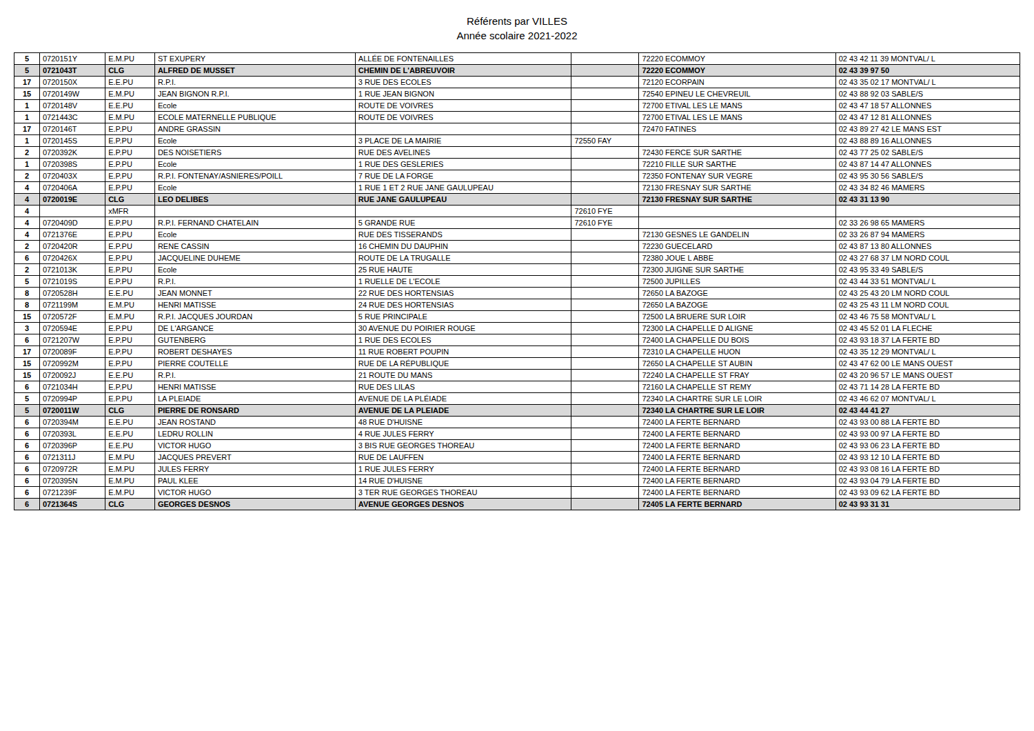Référents par VILLES
Année scolaire 2021-2022
| 5 | 0720151Y | E.M.PU | ST EXUPERY | ALLÉE DE FONTENAILLES | | 72220 ECOMMOY | 02 43 42 11 39 MONTVAL/ L |
| 5 | 0721043T | CLG | ALFRED DE MUSSET | CHEMIN DE L'ABREUVOIR | | 72220 ECOMMOY | 02 43 39 97 50 |
| 17 | 0720150X | E.E.PU | R.P.I. | 3 RUE DES ECOLES | | 72120 ECORPAIN | 02 43 35 02 17 MONTVAL/ L |
| 15 | 0720149W | E.M.PU | JEAN BIGNON R.P.I. | 1 RUE JEAN BIGNON | | 72540 EPINEU LE CHEVREUIL | 02 43 88 92 03 SABLE/S |
| 1 | 0720148V | E.E.PU | Ecole | ROUTE DE VOIVRES | | 72700 ETIVAL LES LE MANS | 02 43 47 18 57 ALLONNES |
| 1 | 0721443C | E.M.PU | ECOLE MATERNELLE PUBLIQUE | ROUTE DE VOIVRES | | 72700 ETIVAL LES LE MANS | 02 43 47 12 81 ALLONNES |
| 17 | 0720146T | E.P.PU | ANDRE GRASSIN | | | 72470 FATINES | 02 43 89 27 42 LE MANS EST |
| 1 | 0720145S | E.P.PU | Ecole | 3 PLACE DE LA MAIRIE | 72550 FAY | | 02 43 88 89 16 ALLONNES |
| 2 | 0720392K | E.P.PU | DES NOISETIERS | RUE DES AVELINES | | 72430 FERCE SUR SARTHE | 02 43 77 25 02 SABLE/S |
| 1 | 0720398S | E.P.PU | Ecole | 1 RUE DES GESLERIES | | 72210 FILLE SUR SARTHE | 02 43 87 14 47 ALLONNES |
| 2 | 0720403X | E.P.PU | R.P.I. FONTENAY/ASNIERES/POILL | 7 RUE DE LA FORGE | | 72350 FONTENAY SUR VEGRE | 02 43 95 30 56 SABLE/S |
| 4 | 0720406A | E.P.PU | Ecole | 1 RUE 1 ET 2 RUE JANE GAULUPEAU | | 72130 FRESNAY SUR SARTHE | 02 43 34 82 46 MAMERS |
| 4 | 0720019E | CLG | LEO DELIBES | RUE JANE GAULUPEAU | | 72130 FRESNAY SUR SARTHE | 02 43 31 13 90 |
| 4 | | xMFR | | | 72610 FYE | | |
| 4 | 0720409D | E.P.PU | R.P.I. FERNAND CHATELAIN | 5 GRANDE RUE | 72610 FYE | | 02 33 26 98 65 MAMERS |
| 4 | 0721376E | E.P.PU | Ecole | RUE DES TISSERANDS | | 72130 GESNES LE GANDELIN | 02 33 26 87 94 MAMERS |
| 2 | 0720420R | E.P.PU | RENE CASSIN | 16 CHEMIN DU DAUPHIN | | 72230 GUECELARD | 02 43 87 13 80 ALLONNES |
| 6 | 0720426X | E.P.PU | JACQUELINE DUHEME | ROUTE DE LA TRUGALLE | | 72380 JOUE L ABBE | 02 43 27 68 37 LM NORD COUL |
| 2 | 0721013K | E.P.PU | Ecole | 25 RUE HAUTE | | 72300 JUIGNE SUR SARTHE | 02 43 95 33 49 SABLE/S |
| 5 | 0721019S | E.P.PU | R.P.I. | 1 RUELLE DE L'ECOLE | | 72500 JUPILLES | 02 43 44 33 51 MONTVAL/ L |
| 8 | 0720528H | E.E.PU | JEAN MONNET | 22 RUE DES HORTENSIAS | | 72650 LA BAZOGE | 02 43 25 43 20 LM NORD COUL |
| 8 | 0721199M | E.M.PU | HENRI MATISSE | 24 RUE DES HORTENSIAS | | 72650 LA BAZOGE | 02 43 25 43 11 LM NORD COUL |
| 15 | 0720572F | E.M.PU | R.P.I. JACQUES JOURDAN | 5 RUE PRINCIPALE | | 72500 LA BRUERE SUR LOIR | 02 43 46 75 58 MONTVAL/ L |
| 3 | 0720594E | E.P.PU | DE L'ARGANCE | 30 AVENUE DU POIRIER ROUGE | | 72300 LA CHAPELLE D ALIGNE | 02 43 45 52 01 LA FLECHE |
| 6 | 0721207W | E.P.PU | GUTENBERG | 1 RUE DES ECOLES | | 72400 LA CHAPELLE DU BOIS | 02 43 93 18 37 LA FERTE BD |
| 17 | 0720089F | E.P.PU | ROBERT DESHAYES | 11 RUE ROBERT POUPIN | | 72310 LA CHAPELLE HUON | 02 43 35 12 29 MONTVAL/ L |
| 15 | 0720992M | E.P.PU | PIERRE COUTELLE | RUE DE LA RÉPUBLIQUE | | 72650 LA CHAPELLE ST AUBIN | 02 43 47 62 00 LE MANS OUEST |
| 15 | 0720092J | E.E.PU | R.P.I. | 21 ROUTE DU MANS | | 72240 LA CHAPELLE ST FRAY | 02 43 20 96 57 LE MANS OUEST |
| 6 | 0721034H | E.P.PU | HENRI MATISSE | RUE DES LILAS | | 72160 LA CHAPELLE ST REMY | 02 43 71 14 28 LA FERTE BD |
| 5 | 0720994P | E.P.PU | LA PLEIADE | AVENUE DE LA PLÉIADE | | 72340 LA CHARTRE SUR LE LOIR | 02 43 46 62 07 MONTVAL/ L |
| 5 | 0720011W | CLG | PIERRE DE RONSARD | AVENUE DE LA PLEIADE | | 72340 LA CHARTRE SUR LE LOIR | 02 43 44 41 27 |
| 6 | 0720394M | E.E.PU | JEAN ROSTAND | 48 RUE D'HUISNE | | 72400 LA FERTE BERNARD | 02 43 93 00 88 LA FERTE BD |
| 6 | 0720393L | E.E.PU | LEDRU ROLLIN | 4 RUE JULES FERRY | | 72400 LA FERTE BERNARD | 02 43 93 00 97 LA FERTE BD |
| 6 | 0720396P | E.E.PU | VICTOR HUGO | 3 BIS RUE GEORGES THOREAU | | 72400 LA FERTE BERNARD | 02 43 93 06 23 LA FERTE BD |
| 6 | 0721311J | E.M.PU | JACQUES PREVERT | RUE DE LAUFFEN | | 72400 LA FERTE BERNARD | 02 43 93 12 10 LA FERTE BD |
| 6 | 0720972R | E.M.PU | JULES FERRY | 1 RUE JULES FERRY | | 72400 LA FERTE BERNARD | 02 43 93 08 16 LA FERTE BD |
| 6 | 0720395N | E.M.PU | PAUL KLEE | 14 RUE D'HUISNE | | 72400 LA FERTE BERNARD | 02 43 93 04 79 LA FERTE BD |
| 6 | 0721239F | E.M.PU | VICTOR HUGO | 3 TER RUE GEORGES THOREAU | | 72400 LA FERTE BERNARD | 02 43 93 09 62 LA FERTE BD |
| 6 | 0721364S | CLG | GEORGES DESNOS | AVENUE GEORGES DESNOS | | 72405 LA FERTE BERNARD | 02 43 93 31 31 |